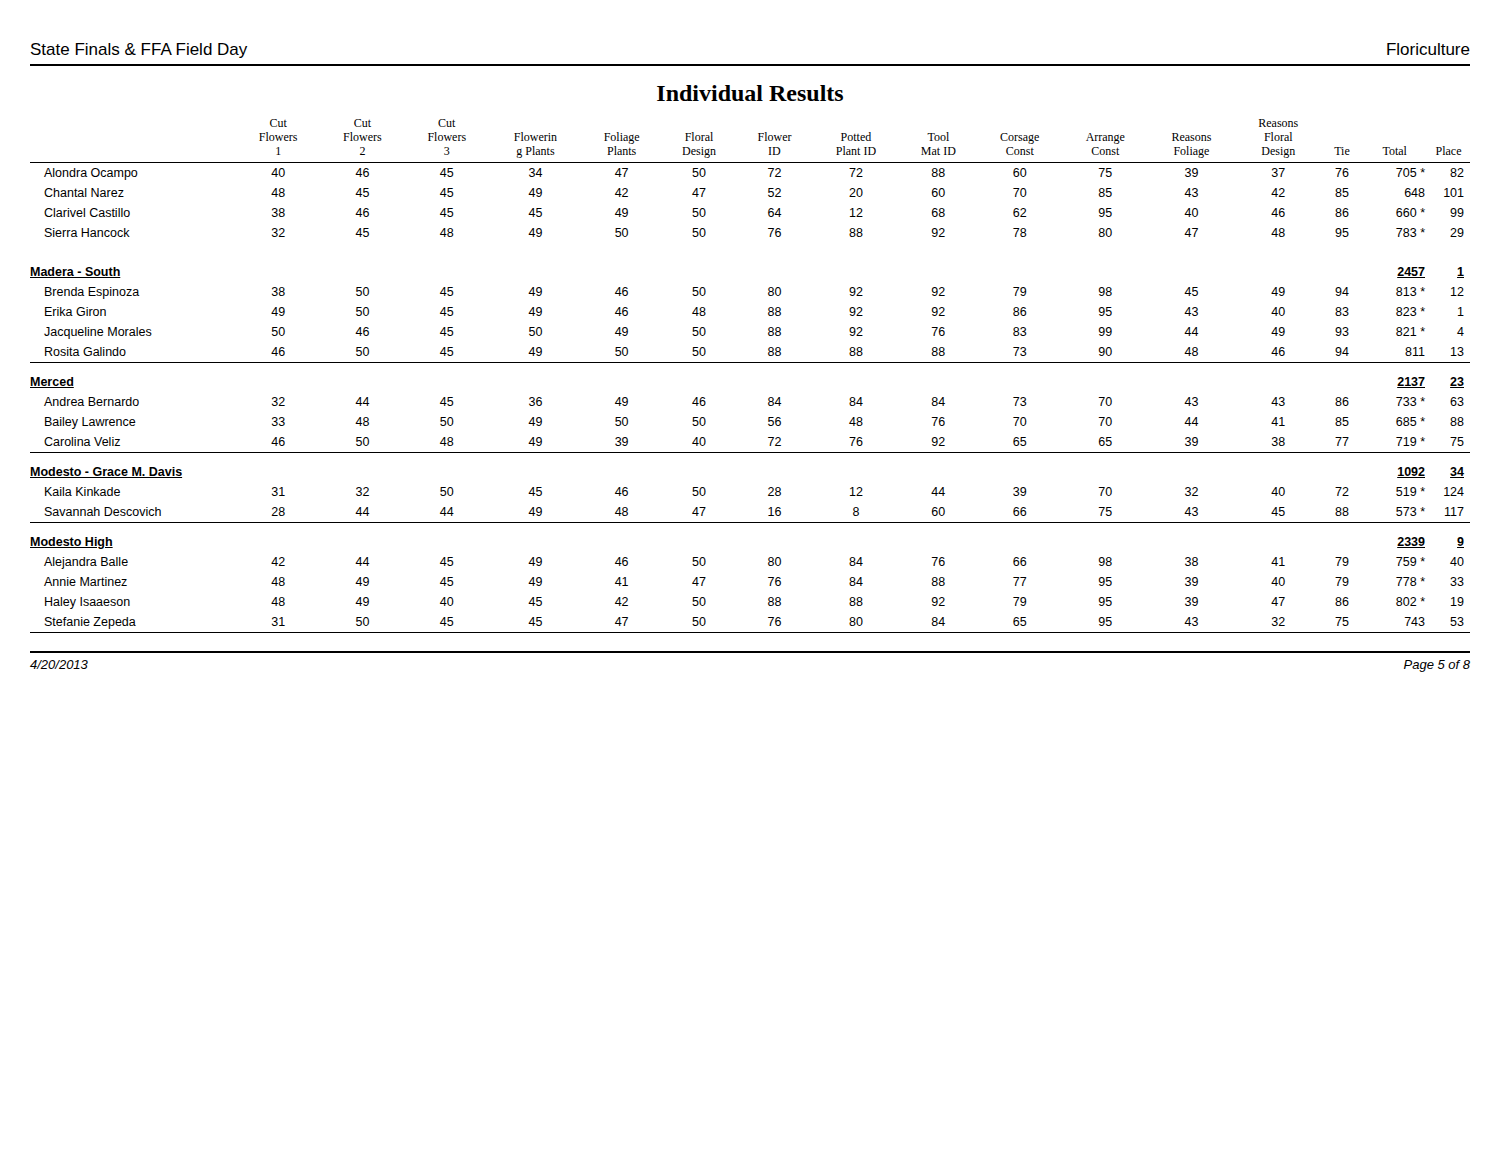State Finals & FFA Field Day
Floriculture
Individual Results
| | Cut Flowers 1 | Cut Flowers 2 | Cut Flowers 3 | Flowerin g Plants | Foliage Plants | Floral Design | Flower ID | Potted Plant ID | Tool Mat ID | Corsage Const | Arrange Const | Reasons Foliage | Reasons Floral Design | Tie | Total | Place |
| --- | --- | --- | --- | --- | --- | --- | --- | --- | --- | --- | --- | --- | --- | --- | --- | --- |
| Alondra Ocampo | 40 | 46 | 45 | 34 | 47 | 50 | 72 | 72 | 88 | 60 | 75 | 39 | 37 | 76 | 705 * | 82 |
| Chantal Narez | 48 | 45 | 45 | 49 | 42 | 47 | 52 | 20 | 60 | 70 | 85 | 43 | 42 | 85 | 648 | 101 |
| Clarivel Castillo | 38 | 46 | 45 | 45 | 49 | 50 | 64 | 12 | 68 | 62 | 95 | 40 | 46 | 86 | 660 * | 99 |
| Sierra Hancock | 32 | 45 | 48 | 49 | 50 | 50 | 76 | 88 | 92 | 78 | 80 | 47 | 48 | 95 | 783 * | 29 |
| Madera - South | | 2457 | 1 |
| Brenda Espinoza | 38 | 50 | 45 | 49 | 46 | 50 | 80 | 92 | 92 | 79 | 98 | 45 | 49 | 94 | 813 * | 12 |
| Erika Giron | 49 | 50 | 45 | 49 | 46 | 48 | 88 | 92 | 92 | 86 | 95 | 43 | 40 | 83 | 823 * | 1 |
| Jacqueline Morales | 50 | 46 | 45 | 50 | 49 | 50 | 88 | 92 | 76 | 83 | 99 | 44 | 49 | 93 | 821 * | 4 |
| Rosita Galindo | 46 | 50 | 45 | 49 | 50 | 50 | 88 | 88 | 88 | 73 | 90 | 48 | 46 | 94 | 811 | 13 |
| Merced | | 2137 | 23 |
| Andrea Bernardo | 32 | 44 | 45 | 36 | 49 | 46 | 84 | 84 | 84 | 73 | 70 | 43 | 43 | 86 | 733 * | 63 |
| Bailey Lawrence | 33 | 48 | 50 | 49 | 50 | 50 | 56 | 48 | 76 | 70 | 70 | 44 | 41 | 85 | 685 * | 88 |
| Carolina Veliz | 46 | 50 | 48 | 49 | 39 | 40 | 72 | 76 | 92 | 65 | 65 | 39 | 38 | 77 | 719 * | 75 |
| Modesto - Grace M. Davis | | 1092 | 34 |
| Kaila Kinkade | 31 | 32 | 50 | 45 | 46 | 50 | 28 | 12 | 44 | 39 | 70 | 32 | 40 | 72 | 519 * | 124 |
| Savannah Descovich | 28 | 44 | 44 | 49 | 48 | 47 | 16 | 8 | 60 | 66 | 75 | 43 | 45 | 88 | 573 * | 117 |
| Modesto High | | 2339 | 9 |
| Alejandra Balle | 42 | 44 | 45 | 49 | 46 | 50 | 80 | 84 | 76 | 66 | 98 | 38 | 41 | 79 | 759 * | 40 |
| Annie Martinez | 48 | 49 | 45 | 49 | 41 | 47 | 76 | 84 | 88 | 77 | 95 | 39 | 40 | 79 | 778 * | 33 |
| Haley Isaaeson | 48 | 49 | 40 | 45 | 42 | 50 | 88 | 88 | 92 | 79 | 95 | 39 | 47 | 86 | 802 * | 19 |
| Stefanie Zepeda | 31 | 50 | 45 | 45 | 47 | 50 | 76 | 80 | 84 | 65 | 95 | 43 | 32 | 75 | 743 | 53 |
4/20/2013
Page 5 of 8